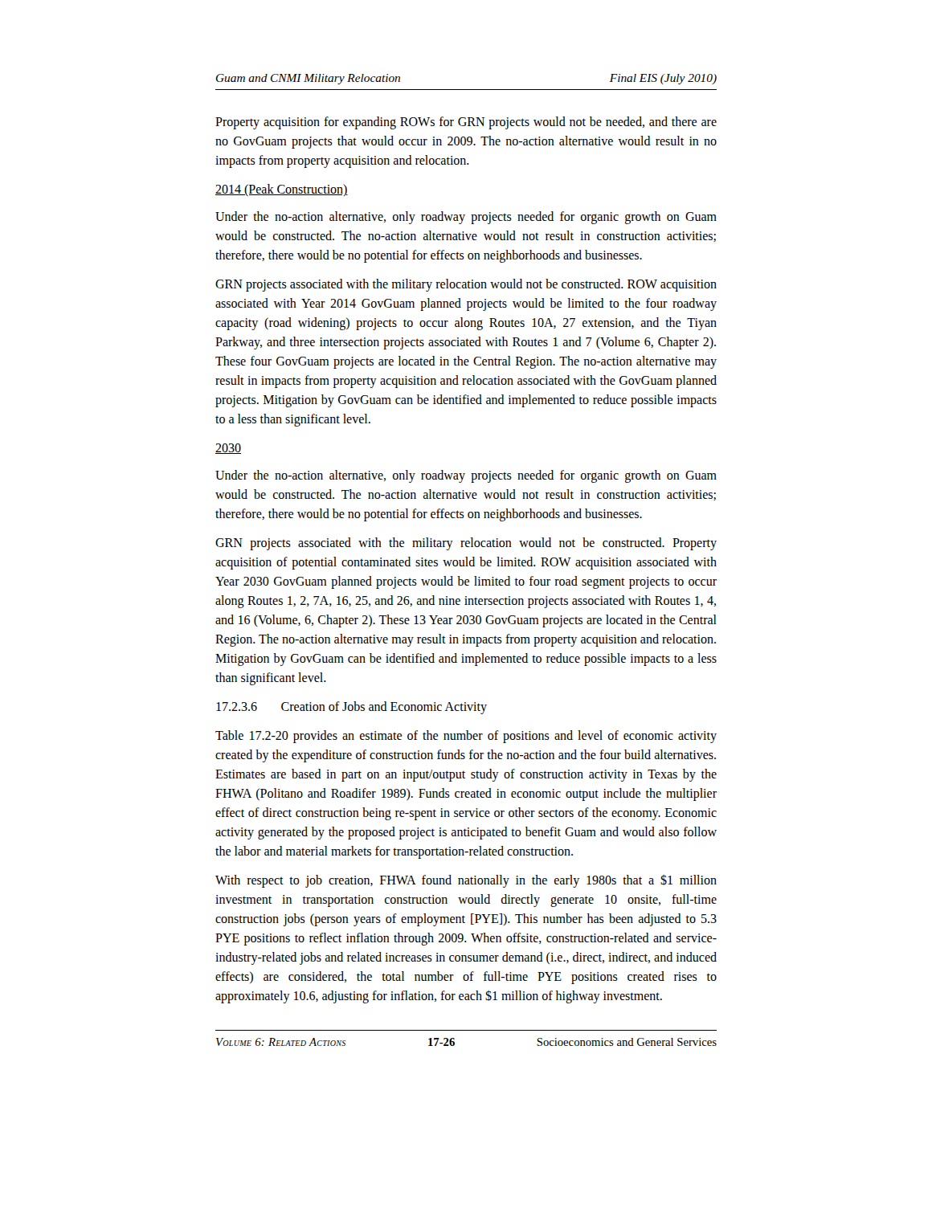Guam and CNMI Military Relocation
Final EIS (July 2010)
Property acquisition for expanding ROWs for GRN projects would not be needed, and there are no GovGuam projects that would occur in 2009. The no-action alternative would result in no impacts from property acquisition and relocation.
2014 (Peak Construction)
Under the no-action alternative, only roadway projects needed for organic growth on Guam would be constructed. The no-action alternative would not result in construction activities; therefore, there would be no potential for effects on neighborhoods and businesses.
GRN projects associated with the military relocation would not be constructed. ROW acquisition associated with Year 2014 GovGuam planned projects would be limited to the four roadway capacity (road widening) projects to occur along Routes 10A, 27 extension, and the Tiyan Parkway, and three intersection projects associated with Routes 1 and 7 (Volume 6, Chapter 2). These four GovGuam projects are located in the Central Region. The no-action alternative may result in impacts from property acquisition and relocation associated with the GovGuam planned projects. Mitigation by GovGuam can be identified and implemented to reduce possible impacts to a less than significant level.
2030
Under the no-action alternative, only roadway projects needed for organic growth on Guam would be constructed. The no-action alternative would not result in construction activities; therefore, there would be no potential for effects on neighborhoods and businesses.
GRN projects associated with the military relocation would not be constructed. Property acquisition of potential contaminated sites would be limited. ROW acquisition associated with Year 2030 GovGuam planned projects would be limited to four road segment projects to occur along Routes 1, 2, 7A, 16, 25, and 26, and nine intersection projects associated with Routes 1, 4, and 16 (Volume, 6, Chapter 2). These 13 Year 2030 GovGuam projects are located in the Central Region. The no-action alternative may result in impacts from property acquisition and relocation. Mitigation by GovGuam can be identified and implemented to reduce possible impacts to a less than significant level.
17.2.3.6 Creation of Jobs and Economic Activity
Table 17.2-20 provides an estimate of the number of positions and level of economic activity created by the expenditure of construction funds for the no-action and the four build alternatives. Estimates are based in part on an input/output study of construction activity in Texas by the FHWA (Politano and Roadifer 1989). Funds created in economic output include the multiplier effect of direct construction being re-spent in service or other sectors of the economy. Economic activity generated by the proposed project is anticipated to benefit Guam and would also follow the labor and material markets for transportation-related construction.
With respect to job creation, FHWA found nationally in the early 1980s that a $1 million investment in transportation construction would directly generate 10 onsite, full-time construction jobs (person years of employment [PYE]). This number has been adjusted to 5.3 PYE positions to reflect inflation through 2009. When offsite, construction-related and service-industry-related jobs and related increases in consumer demand (i.e., direct, indirect, and induced effects) are considered, the total number of full-time PYE positions created rises to approximately 10.6, adjusting for inflation, for each $1 million of highway investment.
Volume 6: Related Actions
17-26
Socioeconomics and General Services